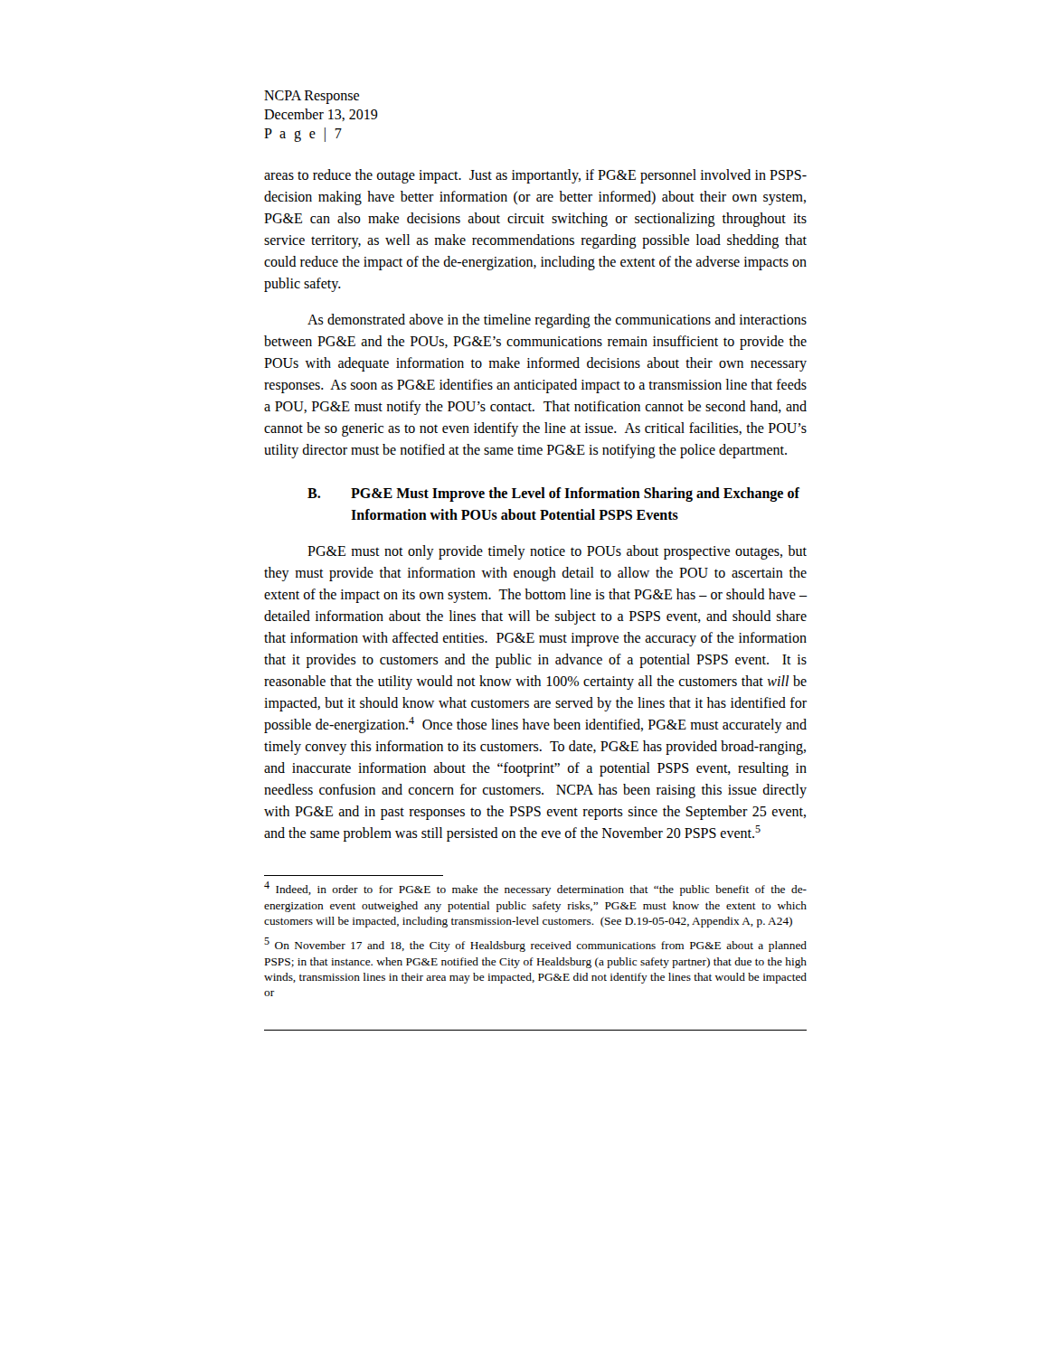NCPA Response
December 13, 2019
P a g e | 7
areas to reduce the outage impact. Just as importantly, if PG&E personnel involved in PSPS-decision making have better information (or are better informed) about their own system, PG&E can also make decisions about circuit switching or sectionalizing throughout its service territory, as well as make recommendations regarding possible load shedding that could reduce the impact of the de-energization, including the extent of the adverse impacts on public safety.
As demonstrated above in the timeline regarding the communications and interactions between PG&E and the POUs, PG&E’s communications remain insufficient to provide the POUs with adequate information to make informed decisions about their own necessary responses. As soon as PG&E identifies an anticipated impact to a transmission line that feeds a POU, PG&E must notify the POU’s contact. That notification cannot be second hand, and cannot be so generic as to not even identify the line at issue. As critical facilities, the POU’s utility director must be notified at the same time PG&E is notifying the police department.
B.
PG&E Must Improve the Level of Information Sharing and Exchange of Information with POUs about Potential PSPS Events
PG&E must not only provide timely notice to POUs about prospective outages, but they must provide that information with enough detail to allow the POU to ascertain the extent of the impact on its own system. The bottom line is that PG&E has – or should have – detailed information about the lines that will be subject to a PSPS event, and should share that information with affected entities. PG&E must improve the accuracy of the information that it provides to customers and the public in advance of a potential PSPS event. It is reasonable that the utility would not know with 100% certainty all the customers that will be impacted, but it should know what customers are served by the lines that it has identified for possible de-energization.4 Once those lines have been identified, PG&E must accurately and timely convey this information to its customers. To date, PG&E has provided broad-ranging, and inaccurate information about the “footprint” of a potential PSPS event, resulting in needless confusion and concern for customers. NCPA has been raising this issue directly with PG&E and in past responses to the PSPS event reports since the September 25 event, and the same problem was still persisted on the eve of the November 20 PSPS event.5
4 Indeed, in order to for PG&E to make the necessary determination that “the public benefit of the de-energization event outweighed any potential public safety risks,” PG&E must know the extent to which customers will be impacted, including transmission-level customers. (See D.19-05-042, Appendix A, p. A24)
5 On November 17 and 18, the City of Healdsburg received communications from PG&E about a planned PSPS; in that instance. when PG&E notified the City of Healdsburg (a public safety partner) that due to the high winds, transmission lines in their area may be impacted, PG&E did not identify the lines that would be impacted or